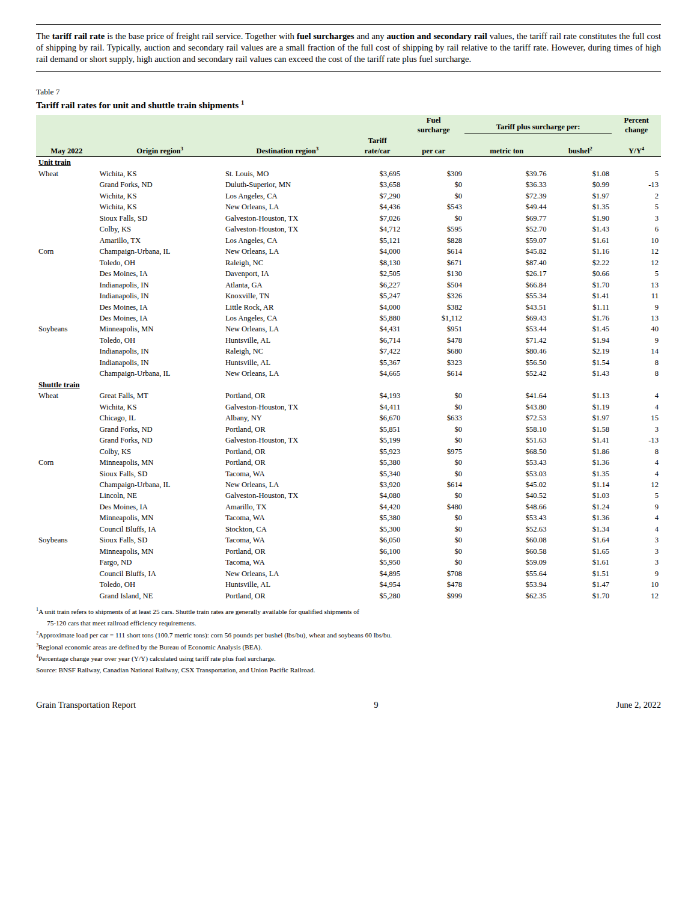The tariff rail rate is the base price of freight rail service. Together with fuel surcharges and any auction and secondary rail values, the tariff rail rate constitutes the full cost of shipping by rail. Typically, auction and secondary rail values are a small fraction of the full cost of shipping by rail relative to the tariff rate. However, during times of high rail demand or short supply, high auction and secondary rail values can exceed the cost of the tariff rate plus fuel surcharge.
Table 7
Tariff rail rates for unit and shuttle train shipments 1
| | | | Fuel surcharge | Tariff plus surcharge per: | Percent change |
| --- | --- | --- | --- | --- | --- |
| May 2022 | Origin region 3 | Destination region 3 | Tariff rate/car | per car | metric ton | bushel 2 | Y/Y 4 |
| Unit train |
| Wheat | Wichita, KS | St. Louis, MO | $3,695 | $309 | $39.76 | $1.08 | 5 |
| | Grand Forks, ND | Duluth-Superior, MN | $3,658 | $0 | $36.33 | $0.99 | -13 |
| | Wichita, KS | Los Angeles, CA | $7,290 | $0 | $72.39 | $1.97 | 2 |
| | Wichita, KS | New Orleans, LA | $4,436 | $543 | $49.44 | $1.35 | 5 |
| | Sioux Falls, SD | Galveston-Houston, TX | $7,026 | $0 | $69.77 | $1.90 | 3 |
| | Colby, KS | Galveston-Houston, TX | $4,712 | $595 | $52.70 | $1.43 | 6 |
| | Amarillo, TX | Los Angeles, CA | $5,121 | $828 | $59.07 | $1.61 | 10 |
| Corn | Champaign-Urbana, IL | New Orleans, LA | $4,000 | $614 | $45.82 | $1.16 | 12 |
| | Toledo, OH | Raleigh, NC | $8,130 | $671 | $87.40 | $2.22 | 12 |
| | Des Moines, IA | Davenport, IA | $2,505 | $130 | $26.17 | $0.66 | 5 |
| | Indianapolis, IN | Atlanta, GA | $6,227 | $504 | $66.84 | $1.70 | 13 |
| | Indianapolis, IN | Knoxville, TN | $5,247 | $326 | $55.34 | $1.41 | 11 |
| | Des Moines, IA | Little Rock, AR | $4,000 | $382 | $43.51 | $1.11 | 9 |
| | Des Moines, IA | Los Angeles, CA | $5,880 | $1,112 | $69.43 | $1.76 | 13 |
| Soybeans | Minneapolis, MN | New Orleans, LA | $4,431 | $951 | $53.44 | $1.45 | 40 |
| | Toledo, OH | Huntsville, AL | $6,714 | $478 | $71.42 | $1.94 | 9 |
| | Indianapolis, IN | Raleigh, NC | $7,422 | $680 | $80.46 | $2.19 | 14 |
| | Indianapolis, IN | Huntsville, AL | $5,367 | $323 | $56.50 | $1.54 | 8 |
| | Champaign-Urbana, IL | New Orleans, LA | $4,665 | $614 | $52.42 | $1.43 | 8 |
| Shuttle train |
| Wheat | Great Falls, MT | Portland, OR | $4,193 | $0 | $41.64 | $1.13 | 4 |
| | Wichita, KS | Galveston-Houston, TX | $4,411 | $0 | $43.80 | $1.19 | 4 |
| | Chicago, IL | Albany, NY | $6,670 | $633 | $72.53 | $1.97 | 15 |
| | Grand Forks, ND | Portland, OR | $5,851 | $0 | $58.10 | $1.58 | 3 |
| | Grand Forks, ND | Galveston-Houston, TX | $5,199 | $0 | $51.63 | $1.41 | -13 |
| | Colby, KS | Portland, OR | $5,923 | $975 | $68.50 | $1.86 | 8 |
| Corn | Minneapolis, MN | Portland, OR | $5,380 | $0 | $53.43 | $1.36 | 4 |
| | Sioux Falls, SD | Tacoma, WA | $5,340 | $0 | $53.03 | $1.35 | 4 |
| | Champaign-Urbana, IL | New Orleans, LA | $3,920 | $614 | $45.02 | $1.14 | 12 |
| | Lincoln, NE | Galveston-Houston, TX | $4,080 | $0 | $40.52 | $1.03 | 5 |
| | Des Moines, IA | Amarillo, TX | $4,420 | $480 | $48.66 | $1.24 | 9 |
| | Minneapolis, MN | Tacoma, WA | $5,380 | $0 | $53.43 | $1.36 | 4 |
| | Council Bluffs, IA | Stockton, CA | $5,300 | $0 | $52.63 | $1.34 | 4 |
| Soybeans | Sioux Falls, SD | Tacoma, WA | $6,050 | $0 | $60.08 | $1.64 | 3 |
| | Minneapolis, MN | Portland, OR | $6,100 | $0 | $60.58 | $1.65 | 3 |
| | Fargo, ND | Tacoma, WA | $5,950 | $0 | $59.09 | $1.61 | 3 |
| | Council Bluffs, IA | New Orleans, LA | $4,895 | $708 | $55.64 | $1.51 | 9 |
| | Toledo, OH | Huntsville, AL | $4,954 | $478 | $53.94 | $1.47 | 10 |
| | Grand Island, NE | Portland, OR | $5,280 | $999 | $62.35 | $1.70 | 12 |
1A unit train refers to shipments of at least 25 cars. Shuttle train rates are generally available for qualified shipments of
75-120 cars that meet railroad efficiency requirements.
2Approximate load per car = 111 short tons (100.7 metric tons): corn 56 pounds per bushel (lbs/bu), wheat and soybeans 60 lbs/bu.
3Regional economic areas are defined by the Bureau of Economic Analysis (BEA).
4Percentage change year over year (Y/Y) calculated using tariff rate plus fuel surcharge.
Source: BNSF Railway, Canadian National Railway, CSX Transportation, and Union Pacific Railroad.
Grain Transportation Report
9
June 2, 2022